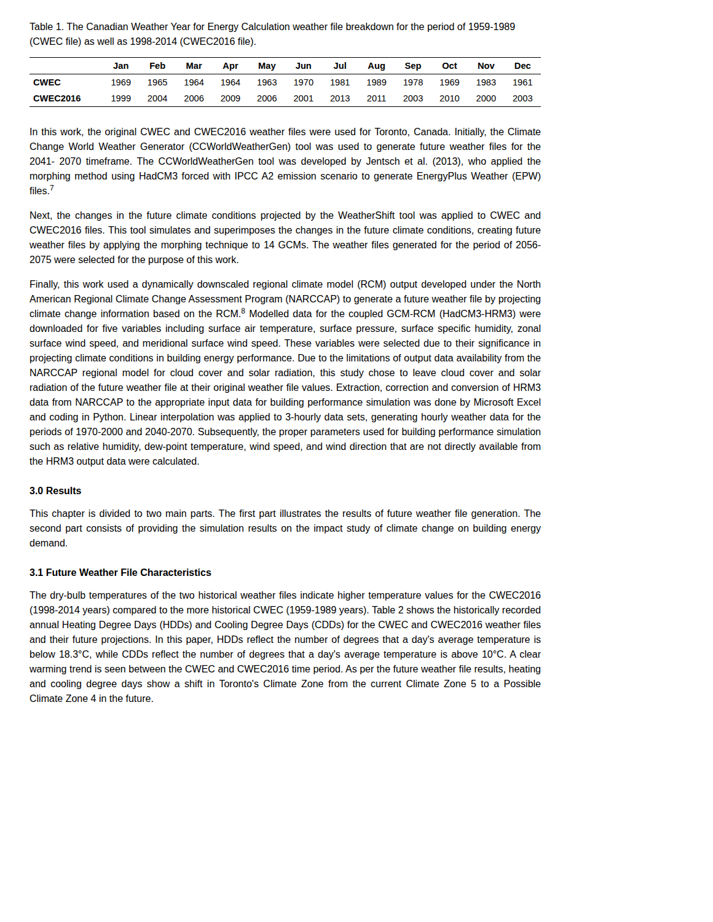Table 1. The Canadian Weather Year for Energy Calculation weather file breakdown for the period of 1959-1989 (CWEC file) as well as 1998-2014 (CWEC2016 file).
| | Jan | Feb | Mar | Apr | May | Jun | Jul | Aug | Sep | Oct | Nov | Dec |
| --- | --- | --- | --- | --- | --- | --- | --- | --- | --- | --- | --- | --- |
| CWEC | 1969 | 1965 | 1964 | 1964 | 1963 | 1970 | 1981 | 1989 | 1978 | 1969 | 1983 | 1961 |
| CWEC2016 | 1999 | 2004 | 2006 | 2009 | 2006 | 2001 | 2013 | 2011 | 2003 | 2010 | 2000 | 2003 |
In this work, the original CWEC and CWEC2016 weather files were used for Toronto, Canada. Initially, the Climate Change World Weather Generator (CCWorldWeatherGen) tool was used to generate future weather files for the 2041- 2070 timeframe. The CCWorldWeatherGen tool was developed by Jentsch et al. (2013), who applied the morphing method using HadCM3 forced with IPCC A2 emission scenario to generate EnergyPlus Weather (EPW) files.7
Next, the changes in the future climate conditions projected by the WeatherShift tool was applied to CWEC and CWEC2016 files. This tool simulates and superimposes the changes in the future climate conditions, creating future weather files by applying the morphing technique to 14 GCMs. The weather files generated for the period of 2056-2075 were selected for the purpose of this work.
Finally, this work used a dynamically downscaled regional climate model (RCM) output developed under the North American Regional Climate Change Assessment Program (NARCCAP) to generate a future weather file by projecting climate change information based on the RCM.8 Modelled data for the coupled GCM-RCM (HadCM3-HRM3) were downloaded for five variables including surface air temperature, surface pressure, surface specific humidity, zonal surface wind speed, and meridional surface wind speed. These variables were selected due to their significance in projecting climate conditions in building energy performance. Due to the limitations of output data availability from the NARCCAP regional model for cloud cover and solar radiation, this study chose to leave cloud cover and solar radiation of the future weather file at their original weather file values. Extraction, correction and conversion of HRM3 data from NARCCAP to the appropriate input data for building performance simulation was done by Microsoft Excel and coding in Python. Linear interpolation was applied to 3-hourly data sets, generating hourly weather data for the periods of 1970-2000 and 2040-2070. Subsequently, the proper parameters used for building performance simulation such as relative humidity, dew-point temperature, wind speed, and wind direction that are not directly available from the HRM3 output data were calculated.
3.0 Results
This chapter is divided to two main parts. The first part illustrates the results of future weather file generation. The second part consists of providing the simulation results on the impact study of climate change on building energy demand.
3.1 Future Weather File Characteristics
The dry-bulb temperatures of the two historical weather files indicate higher temperature values for the CWEC2016 (1998-2014 years) compared to the more historical CWEC (1959-1989 years). Table 2 shows the historically recorded annual Heating Degree Days (HDDs) and Cooling Degree Days (CDDs) for the CWEC and CWEC2016 weather files and their future projections. In this paper, HDDs reflect the number of degrees that a day's average temperature is below 18.3°C, while CDDs reflect the number of degrees that a day's average temperature is above 10°C. A clear warming trend is seen between the CWEC and CWEC2016 time period. As per the future weather file results, heating and cooling degree days show a shift in Toronto's Climate Zone from the current Climate Zone 5 to a Possible Climate Zone 4 in the future.